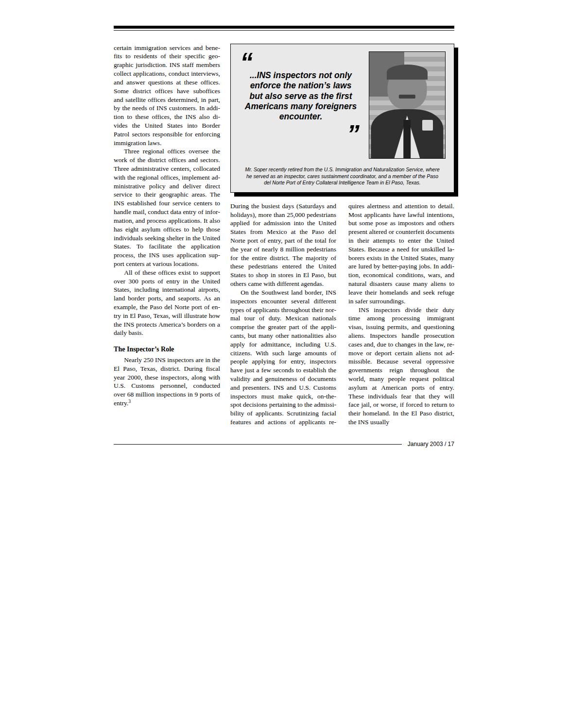certain immigration services and benefits to residents of their specific geographic jurisdiction. INS staff members collect applications, conduct interviews, and answer questions at these offices. Some district offices have suboffices and satellite offices determined, in part, by the needs of INS customers. In addition to these offices, the INS also divides the United States into Border Patrol sectors responsible for enforcing immigration laws.
Three regional offices oversee the work of the district offices and sectors. Three administrative centers, collocated with the regional offices, implement administrative policy and deliver direct service to their geographic areas. The INS established four service centers to handle mail, conduct data entry of information, and process applications. It also has eight asylum offices to help those individuals seeking shelter in the United States. To facilitate the application process, the INS uses application support centers at various locations.
All of these offices exist to support over 300 ports of entry in the United States, including international airports, land border ports, and seaports. As an example, the Paso del Norte port of entry in El Paso, Texas, will illustrate how the INS protects America’s borders on a daily basis.
The Inspector’s Role
Nearly 250 INS inspectors are in the El Paso, Texas, district. During fiscal year 2000, these inspectors, along with U.S. Customs personnel, conducted over 68 million inspections in 9 ports of entry.3
“
...INS inspectors not only enforce the nation’s laws but also serve as the first Americans many foreigners encounter.
”
Mr. Soper recently retired from the U.S. Immigration and Naturalization Service, where he served as an inspector, cares sustainment coordinator, and a member of the Paso del Norte Port of Entry Collateral Intelligence Team in El Paso, Texas.
During the busiest days (Saturdays and holidays), more than 25,000 pedestrians applied for admission into the United States from Mexico at the Paso del Norte port of entry, part of the total for the year of nearly 8 million pedestrians for the entire district. The majority of these pedestrians entered the United States to shop in stores in El Paso, but others came with different agendas.
On the Southwest land border, INS inspectors encounter several different types of applicants throughout their normal tour of duty. Mexican nationals comprise the greater part of the applicants, but many other nationalities also apply for admittance, including U.S. citizens. With such large amounts of people applying for entry, inspectors have just a few seconds to establish the validity and genuineness of documents and presenters. INS and U.S. Customs inspectors must make quick, on-the-spot decisions pertaining to the admissibility of applicants. Scrutinizing facial features and actions of applicants requires alertness and attention to detail. Most applicants have lawful intentions, but some pose as impostors and others present altered or counterfeit documents in their attempts to enter the United States. Because a need for unskilled laborers exists in the United States, many are lured by better-paying jobs. In addition, economical conditions, wars, and natural disasters cause many aliens to leave their homelands and seek refuge in safer surroundings.
INS inspectors divide their duty time among processing immigrant visas, issuing permits, and questioning aliens. Inspectors handle prosecution cases and, due to changes in the law, remove or deport certain aliens not admissible. Because several oppressive governments reign throughout the world, many people request political asylum at American ports of entry. These individuals fear that they will face jail, or worse, if forced to return to their homeland. In the El Paso district, the INS usually
January 2003 / 17